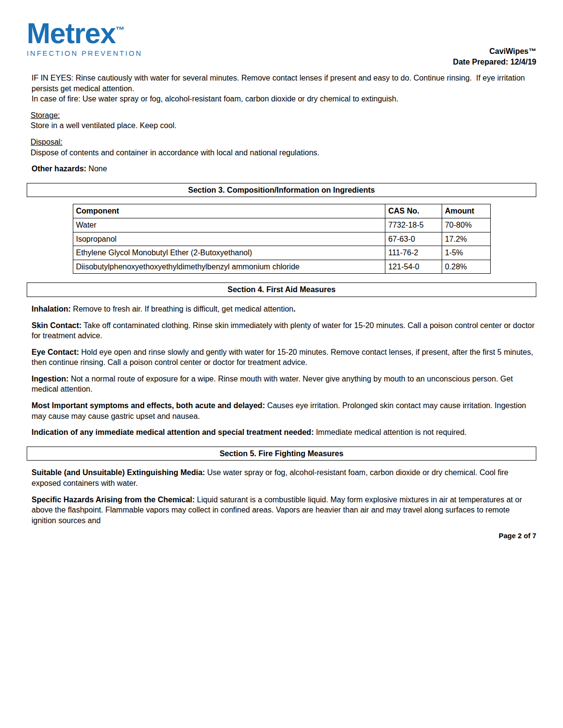Metrex™
INFECTION PREVENTION
CaviWipes™
Date Prepared: 12/4/19
IF IN EYES: Rinse cautiously with water for several minutes. Remove contact lenses if present and easy to do. Continue rinsing. If eye irritation persists get medical attention.
In case of fire: Use water spray or fog, alcohol-resistant foam, carbon dioxide or dry chemical to extinguish.
Storage:
Store in a well ventilated place. Keep cool.
Disposal:
Dispose of contents and container in accordance with local and national regulations.
Other hazards: None
Section 3. Composition/Information on Ingredients
| Component | CAS No. | Amount |
| --- | --- | --- |
| Water | 7732-18-5 | 70-80% |
| Isopropanol | 67-63-0 | 17.2% |
| Ethylene Glycol Monobutyl Ether (2-Butoxyethanol) | 111-76-2 | 1-5% |
| Diisobutylphenoxyethoxyethyldimethylbenzyl ammonium chloride | 121-54-0 | 0.28% |
Section 4. First Aid Measures
Inhalation: Remove to fresh air. If breathing is difficult, get medical attention.
Skin Contact: Take off contaminated clothing. Rinse skin immediately with plenty of water for 15-20 minutes. Call a poison control center or doctor for treatment advice.
Eye Contact: Hold eye open and rinse slowly and gently with water for 15-20 minutes. Remove contact lenses, if present, after the first 5 minutes, then continue rinsing. Call a poison control center or doctor for treatment advice.
Ingestion: Not a normal route of exposure for a wipe. Rinse mouth with water. Never give anything by mouth to an unconscious person. Get medical attention.
Most Important symptoms and effects, both acute and delayed: Causes eye irritation. Prolonged skin contact may cause irritation. Ingestion may cause may cause gastric upset and nausea.
Indication of any immediate medical attention and special treatment needed: Immediate medical attention is not required.
Section 5. Fire Fighting Measures
Suitable (and Unsuitable) Extinguishing Media: Use water spray or fog, alcohol-resistant foam, carbon dioxide or dry chemical. Cool fire exposed containers with water.
Specific Hazards Arising from the Chemical: Liquid saturant is a combustible liquid. May form explosive mixtures in air at temperatures at or above the flashpoint. Flammable vapors may collect in confined areas. Vapors are heavier than air and may travel along surfaces to remote ignition sources and
Page 2 of 7